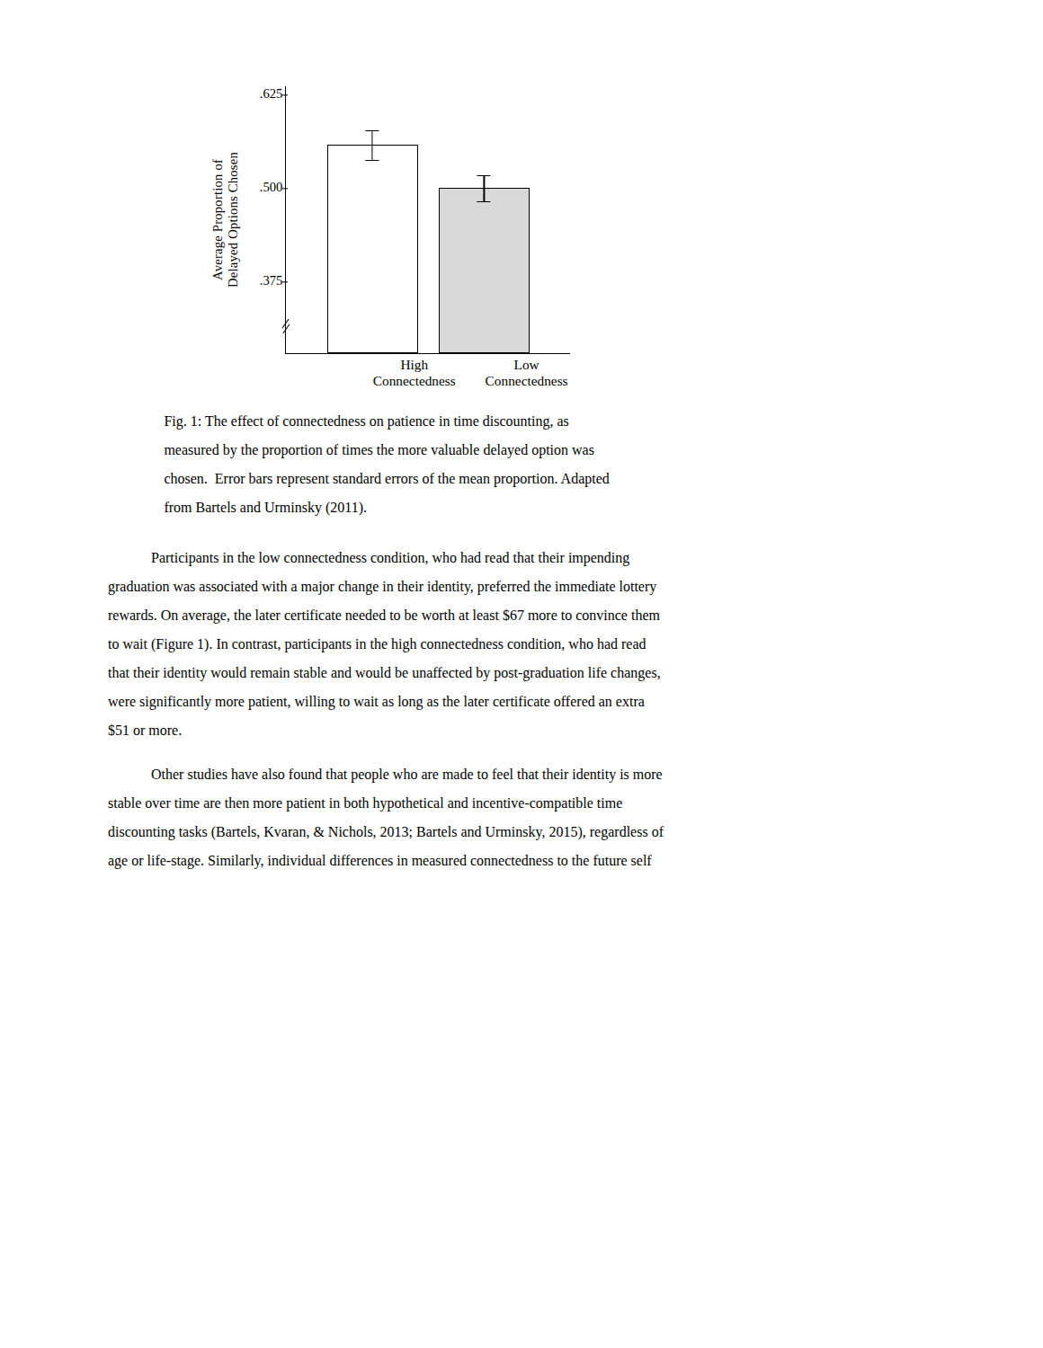Average Proportion of
Delayed Options Chosen
.625 .500 .375
High
Connectedness
Low
Connectedness
Fig. 1: The effect of connectedness on patience in time discounting, as measured by the proportion of times the more valuable delayed option was chosen. Error bars represent standard errors of the mean proportion. Adapted from Bartels and Urminsky (2011).
Participants in the low connectedness condition, who had read that their impending graduation was associated with a major change in their identity, preferred the immediate lottery rewards. On average, the later certificate needed to be worth at least $67 more to convince them to wait (Figure 1). In contrast, participants in the high connectedness condition, who had read that their identity would remain stable and would be unaffected by post-graduation life changes, were significantly more patient, willing to wait as long as the later certificate offered an extra $51 or more.
Other studies have also found that people who are made to feel that their identity is more stable over time are then more patient in both hypothetical and incentive-compatible time discounting tasks (Bartels, Kvaran, & Nichols, 2013; Bartels and Urminsky, 2015), regardless of age or life-stage. Similarly, individual differences in measured connectedness to the future self